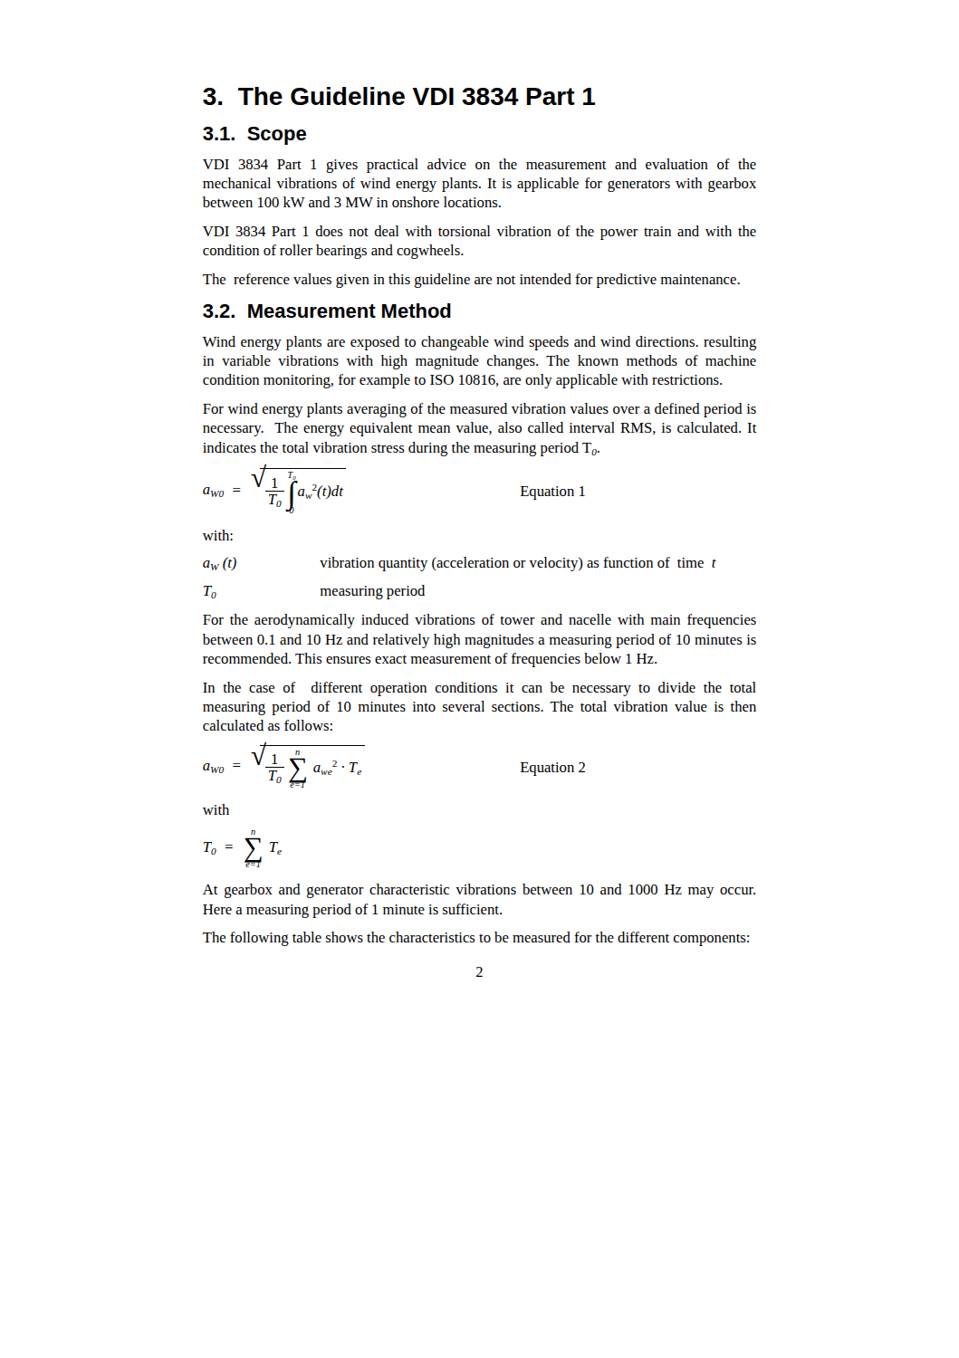3. The Guideline VDI 3834 Part 1
3.1. Scope
VDI 3834 Part 1 gives practical advice on the measurement and evaluation of the mechanical vibrations of wind energy plants. It is applicable for generators with gearbox between 100 kW and 3 MW in onshore locations.
VDI 3834 Part 1 does not deal with torsional vibration of the power train and with the condition of roller bearings and cogwheels.
The reference values given in this guideline are not intended for predictive maintenance.
3.2. Measurement Method
Wind energy plants are exposed to changeable wind speeds and wind directions. resulting in variable vibrations with high magnitude changes. The known methods of machine condition monitoring, for example to ISO 10816, are only applicable with restrictions.
For wind energy plants averaging of the measured vibration values over a defined period is necessary. The energy equivalent mean value, also called interval RMS, is calculated. It indicates the total vibration stress during the measuring period T0.
aW0 = √1 T0 T0∫0aw2(t)dt
Equation 1
with:
aW (t)
vibration quantity (acceleration or velocity) as function of time t
T0
measuring period
For the aerodynamically induced vibrations of tower and nacelle with main frequencies between 0.1 and 10 Hz and relatively high magnitudes a measuring period of 10 minutes is recommended. This ensures exact measurement of frequencies below 1 Hz.
In the case of different operation conditions it can be necessary to divide the total measuring period of 10 minutes into several sections. The total vibration value is then calculated as follows:
aW0 = √1 T0 n∑e=1 awe2 · Te
Equation 2
with
T0 = n∑e=1 Te
At gearbox and generator characteristic vibrations between 10 and 1000 Hz may occur. Here a measuring period of 1 minute is sufficient.
The following table shows the characteristics to be measured for the different components:
2